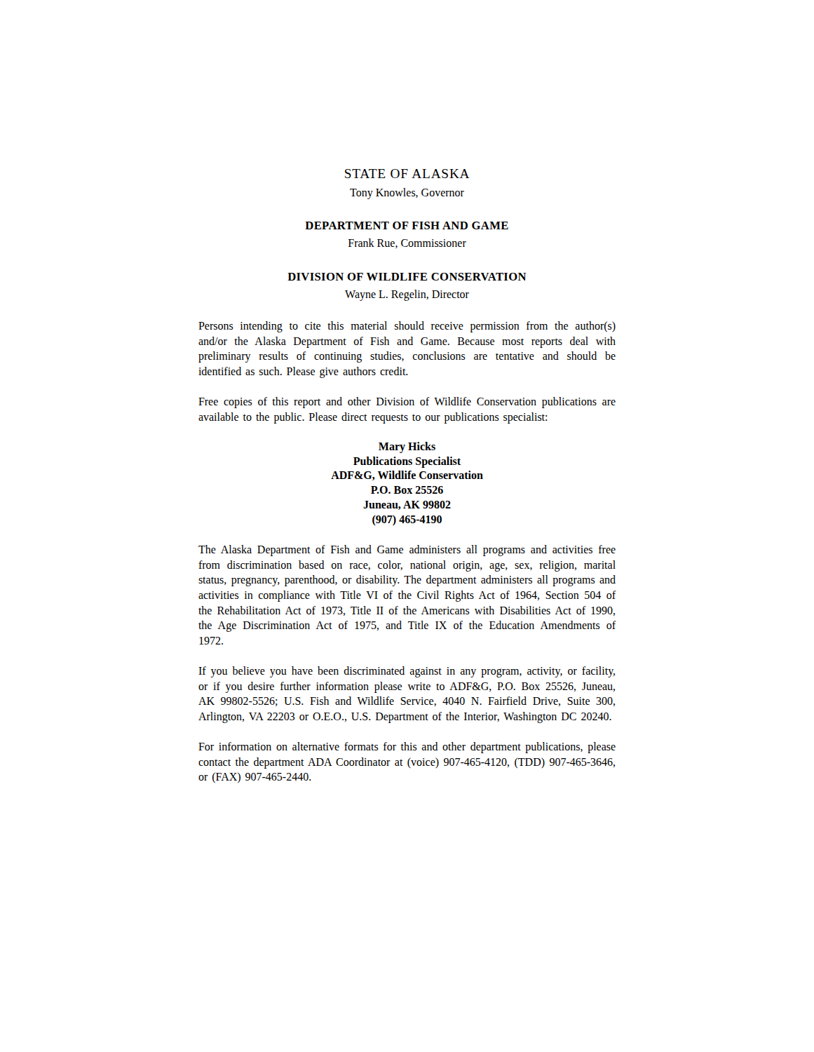STATE OF ALASKA
Tony Knowles, Governor
DEPARTMENT OF FISH AND GAME
Frank Rue, Commissioner
DIVISION OF WILDLIFE CONSERVATION
Wayne L. Regelin, Director
Persons intending to cite this material should receive permission from the author(s) and/or the Alaska Department of Fish and Game. Because most reports deal with preliminary results of continuing studies, conclusions are tentative and should be identified as such. Please give authors credit.
Free copies of this report and other Division of Wildlife Conservation publications are available to the public. Please direct requests to our publications specialist:
Mary Hicks
Publications Specialist
ADF&G, Wildlife Conservation
P.O. Box 25526
Juneau, AK 99802
(907) 465-4190
The Alaska Department of Fish and Game administers all programs and activities free from discrimination based on race, color, national origin, age, sex, religion, marital status, pregnancy, parenthood, or disability. The department administers all programs and activities in compliance with Title VI of the Civil Rights Act of 1964, Section 504 of the Rehabilitation Act of 1973, Title II of the Americans with Disabilities Act of 1990, the Age Discrimination Act of 1975, and Title IX of the Education Amendments of 1972.
If you believe you have been discriminated against in any program, activity, or facility, or if you desire further information please write to ADF&G, P.O. Box 25526, Juneau, AK 99802-5526; U.S. Fish and Wildlife Service, 4040 N. Fairfield Drive, Suite 300, Arlington, VA 22203 or O.E.O., U.S. Department of the Interior, Washington DC 20240.
For information on alternative formats for this and other department publications, please contact the department ADA Coordinator at (voice) 907-465-4120, (TDD) 907-465-3646, or (FAX) 907-465-2440.